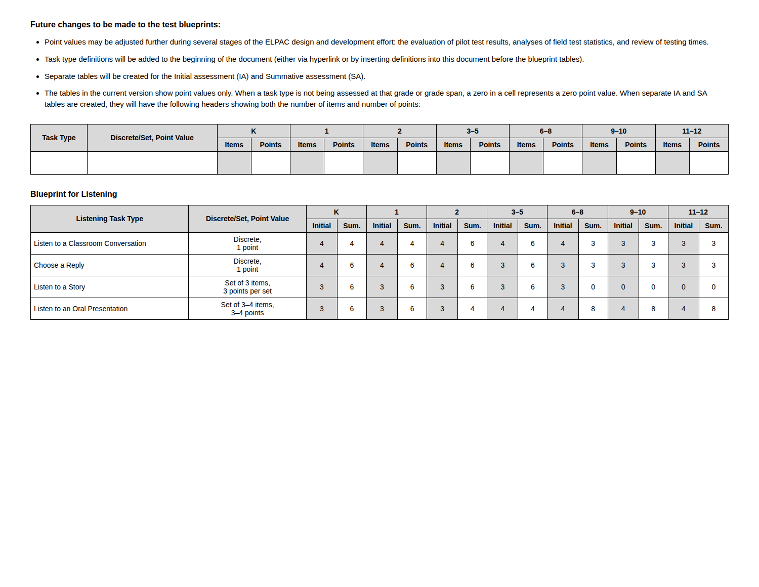Future changes to be made to the test blueprints:
Point values may be adjusted further during several stages of the ELPAC design and development effort: the evaluation of pilot test results, analyses of field test statistics, and review of testing times.
Task type definitions will be added to the beginning of the document (either via hyperlink or by inserting definitions into this document before the blueprint tables).
Separate tables will be created for the Initial assessment (IA) and Summative assessment (SA).
The tables in the current version show point values only. When a task type is not being assessed at that grade or grade span, a zero in a cell represents a zero point value. When separate IA and SA tables are created, they will have the following headers showing both the number of items and number of points:
| Task Type | Discrete/Set, Point Value | K | 1 | 2 | 3–5 | 6–8 | 9–10 | 11–12 |
| --- | --- | --- | --- | --- | --- | --- | --- | --- |
| Items | Points | Items | Points | Items | Points | Items | Points | Items | Points | Items | Points | Items | Points |
Blueprint for Listening
| Listening Task Type | Discrete/Set, Point Value | K | 1 | 2 | 3–5 | 6–8 | 9–10 | 11–12 |
| --- | --- | --- | --- | --- | --- | --- | --- | --- |
| Initial | Sum. | Initial | Sum. | Initial | Sum. | Initial | Sum. | Initial | Sum. | Initial | Sum. | Initial | Sum. |
| Listen to a Classroom Conversation | Discrete, 1 point | 4 | 4 | 4 | 4 | 4 | 6 | 4 | 6 | 4 | 3 | 3 | 3 | 3 | 3 |
| Choose a Reply | Discrete, 1 point | 4 | 6 | 4 | 6 | 4 | 6 | 3 | 6 | 3 | 3 | 3 | 3 | 3 | 3 |
| Listen to a Story | Set of 3 items, 3 points per set | 3 | 6 | 3 | 6 | 3 | 6 | 3 | 6 | 3 | 0 | 0 | 0 | 0 | 0 |
| Listen to an Oral Presentation | Set of 3–4 items, 3–4 points | 3 | 6 | 3 | 6 | 3 | 4 | 4 | 4 | 4 | 8 | 4 | 8 | 4 | 8 |